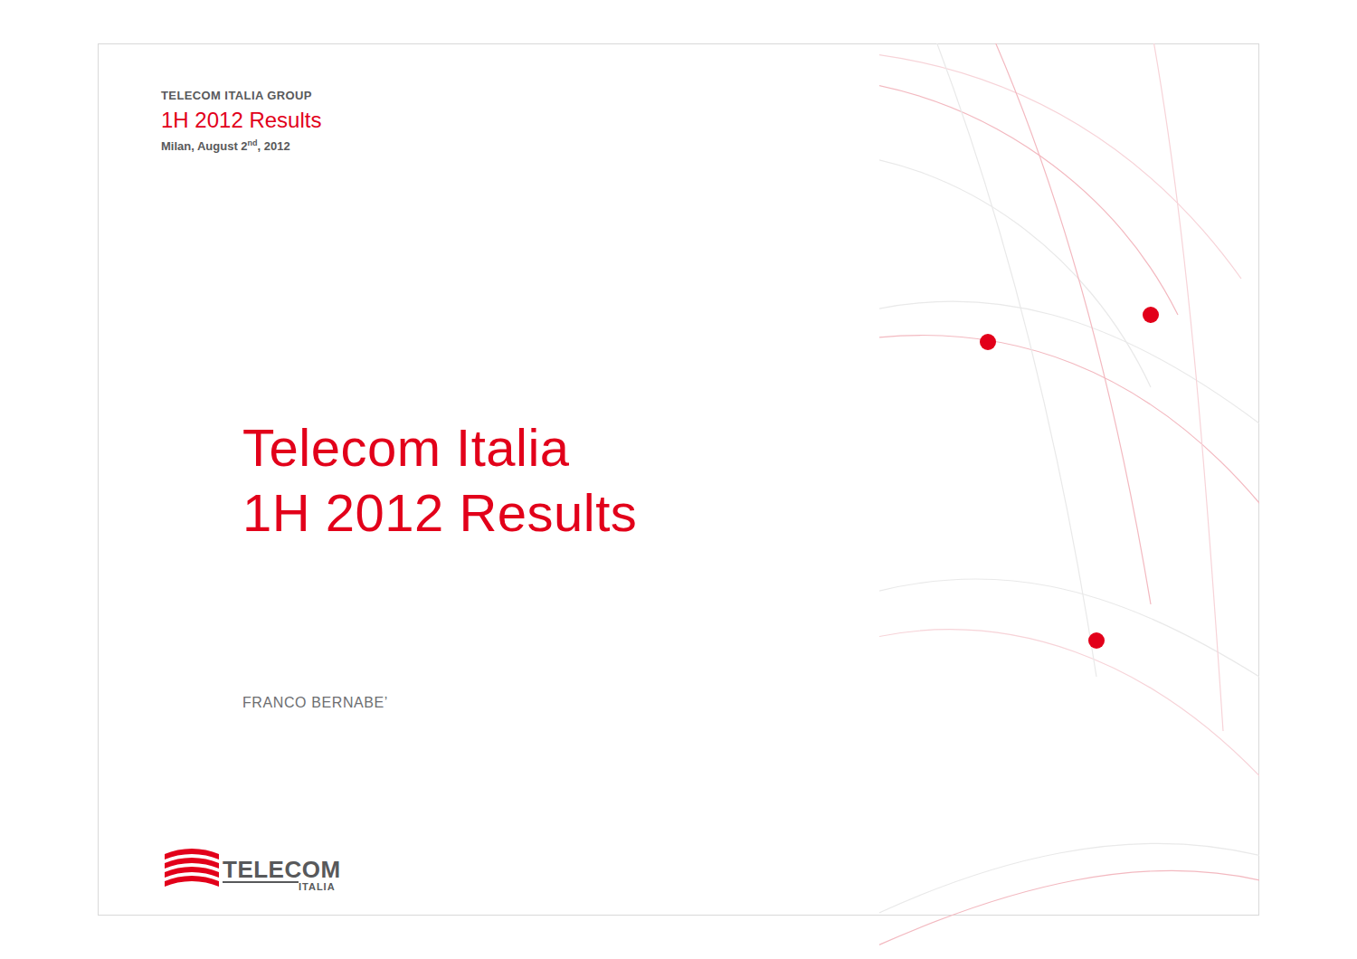TELECOM ITALIA GROUP
1H 2012 Results
Milan, August 2nd, 2012
Telecom Italia
1H 2012 Results
FRANCO BERNABE’
TELECOM ITALIA